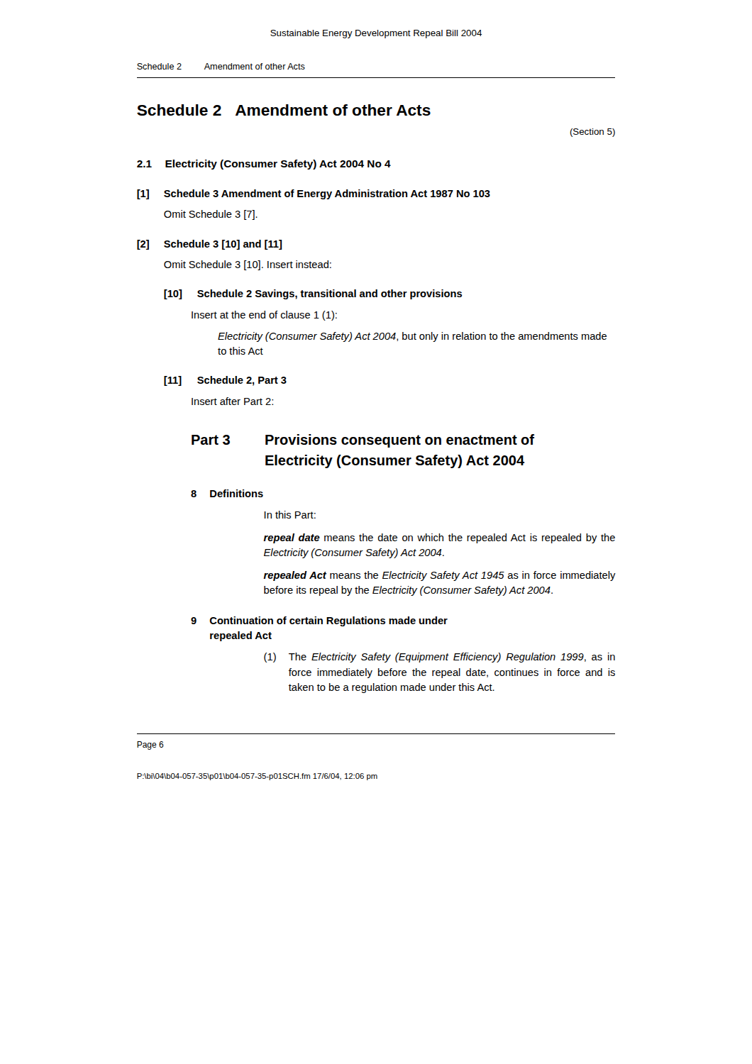Sustainable Energy Development Repeal Bill 2004
Schedule 2 Amendment of other Acts
Schedule 2 Amendment of other Acts
(Section 5)
2.1 Electricity (Consumer Safety) Act 2004 No 4
[1] Schedule 3 Amendment of Energy Administration Act 1987 No 103
Omit Schedule 3 [7].
[2] Schedule 3 [10] and [11]
Omit Schedule 3 [10]. Insert instead:
[10] Schedule 2 Savings, transitional and other provisions
Insert at the end of clause 1 (1):
Electricity (Consumer Safety) Act 2004, but only in relation to the amendments made to this Act
[11] Schedule 2, Part 3
Insert after Part 2:
Part 3 Provisions consequent on enactment of Electricity (Consumer Safety) Act 2004
8 Definitions
In this Part:
repeal date means the date on which the repealed Act is repealed by the Electricity (Consumer Safety) Act 2004.
repealed Act means the Electricity Safety Act 1945 as in force immediately before its repeal by the Electricity (Consumer Safety) Act 2004.
9 Continuation of certain Regulations made under repealed Act
(1) The Electricity Safety (Equipment Efficiency) Regulation 1999, as in force immediately before the repeal date, continues in force and is taken to be a regulation made under this Act.
Page 6
P:\bi\04\b04-057-35\p01\b04-057-35-p01SCH.fm 17/6/04, 12:06 pm